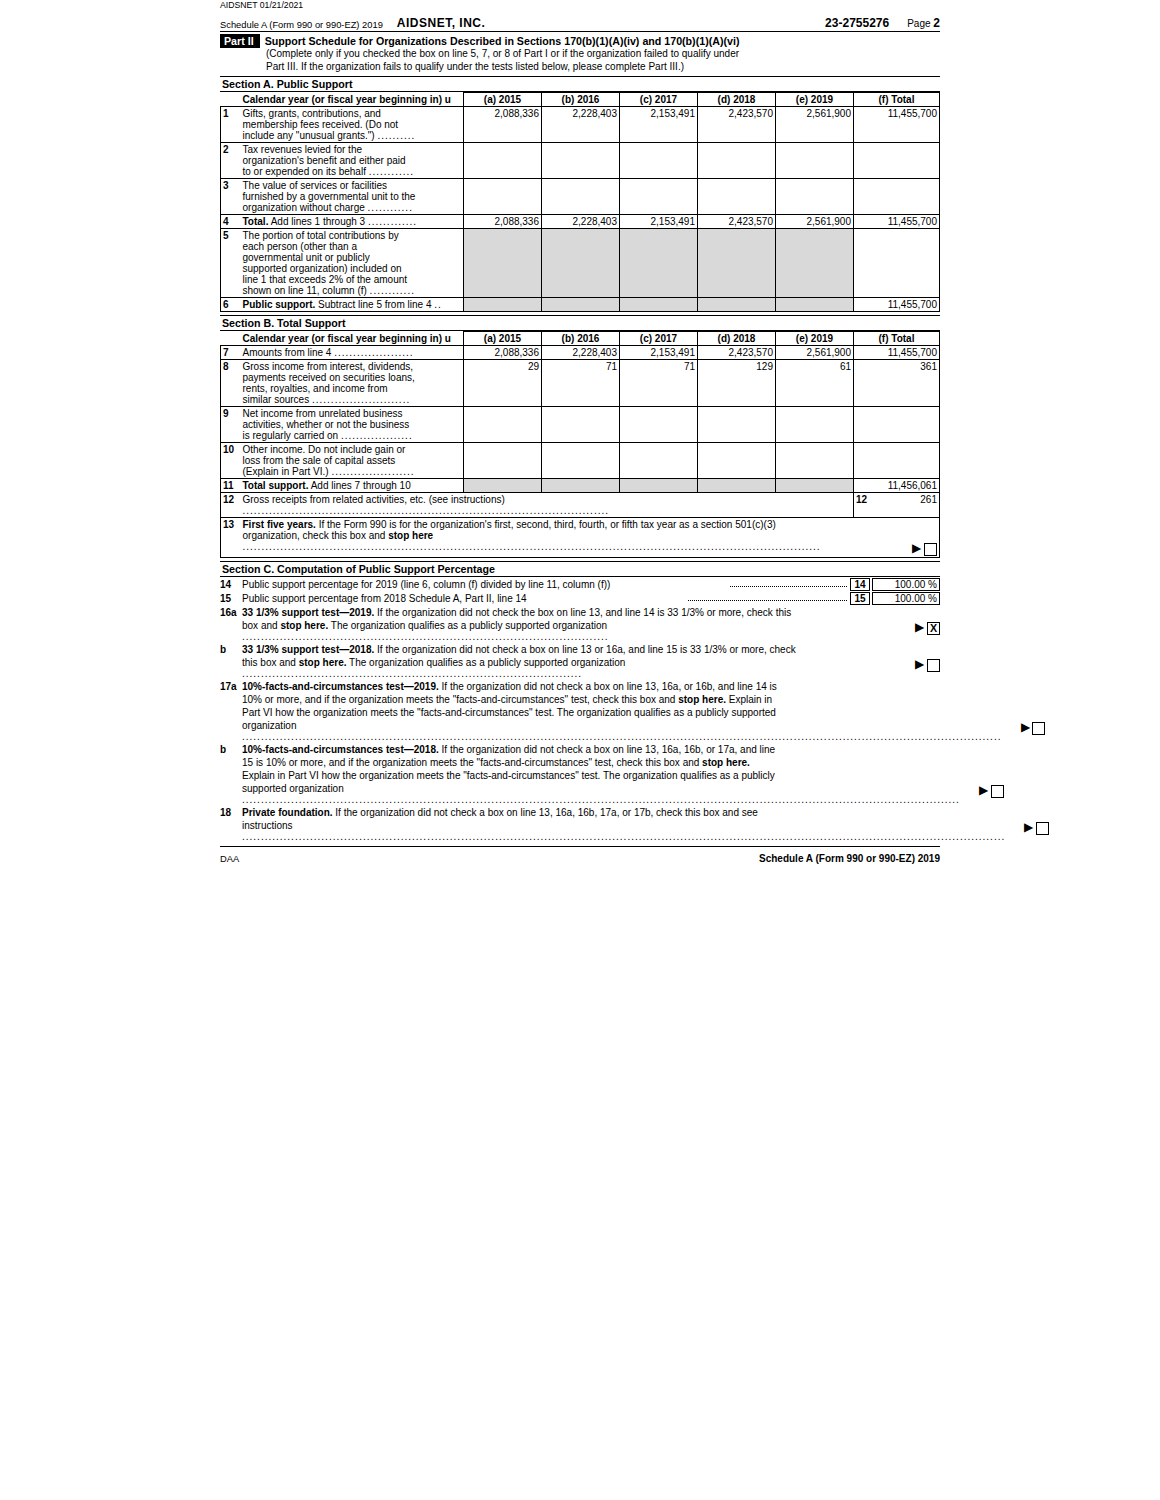AIDSNET 01/21/2021
Schedule A (Form 990 or 990-EZ) 2019
AIDSNET, INC.
23-2755276
Page 2
Part II Support Schedule for Organizations Described in Sections 170(b)(1)(A)(iv) and 170(b)(1)(A)(vi)
(Complete only if you checked the box on line 5, 7, or 8 of Part I or if the organization failed to qualify under
Part III. If the organization fails to qualify under the tests listed below, please complete Part III.)
Section A. Public Support
| | Calendar year (or fiscal year beginning in) u | (a) 2015 | (b) 2016 | (c) 2017 | (d) 2018 | (e) 2019 | (f) Total |
| 1 | Gifts, grants, contributions, and membership fees received. (Do not include any "unusual grants.") .......... | 2,088,336 | 2,228,403 | 2,153,491 | 2,423,570 | 2,561,900 | 11,455,700 |
| 2 | Tax revenues levied for the organization's benefit and either paid to or expended on its behalf ............ | | | | | | |
| 3 | The value of services or facilities furnished by a governmental unit to the organization without charge ............ | | | | | | |
| 4 | Total. Add lines 1 through 3 ............. | 2,088,336 | 2,228,403 | 2,153,491 | 2,423,570 | 2,561,900 | 11,455,700 |
| 5 | The portion of total contributions by each person (other than a governmental unit or publicly supported organization) included on line 1 that exceeds 2% of the amount shown on line 11, column (f) ............ | | | | | | |
| 6 | Public support. Subtract line 5 from line 4 .. | | | | | | 11,455,700 |
Section B. Total Support
| | Calendar year (or fiscal year beginning in) u | (a) 2015 | (b) 2016 | (c) 2017 | (d) 2018 | (e) 2019 | (f) Total |
| 7 | Amounts from line 4 ..................... | 2,088,336 | 2,228,403 | 2,153,491 | 2,423,570 | 2,561,900 | 11,455,700 |
| 8 | Gross income from interest, dividends, payments received on securities loans, rents, royalties, and income from similar sources .......................... | 29 | 71 | 71 | 129 | 61 | 361 |
| 9 | Net income from unrelated business activities, whether or not the business is regularly carried on ................... | | | | | | |
| 10 | Other income. Do not include gain or loss from the sale of capital assets (Explain in Part VI.) ...................... | | | | | | |
| 11 | Total support. Add lines 7 through 10 | | | | | | 11,456,061 |
| 12 | Gross receipts from related activities, etc. (see instructions) ................................................................................................. | 12 261 |
| 13 | First five years. If the Form 990 is for the organization's first, second, third, fourth, or fifth tax year as a section 501(c)(3) organization, check this box and stop here ......................................................................................................................................................... ▶ |
Section C. Computation of Public Support Percentage
14
Public support percentage for 2019 (line 6, column (f) divided by line 11, column (f))
14
100.00 %
15
Public support percentage from 2018 Schedule A, Part II, line 14
15
100.00 %
16a
33 1/3% support test—2019. If the organization did not check the box on line 13, and line 14 is 33 1/3% or more, check this
box and stop here. The organization qualifies as a publicly supported organization .................................................................................................
▶ X
b
33 1/3% support test—2018. If the organization did not check a box on line 13 or 16a, and line 15 is 33 1/3% or more, check
this box and stop here. The organization qualifies as a publicly supported organization ..........................................................................................
▶
17a
10%-facts-and-circumstances test—2019. If the organization did not check a box on line 13, 16a, or 16b, and line 14 is
10% or more, and if the organization meets the "facts-and-circumstances" test, check this box and stop here. Explain in
Part VI how the organization meets the "facts-and-circumstances" test. The organization qualifies as a publicly supported
organization .........................................................................................................................................................................................................
▶
b
10%-facts-and-circumstances test—2018. If the organization did not check a box on line 13, 16a, 16b, or 17a, and line
15 is 10% or more, and if the organization meets the "facts-and-circumstances" test, check this box and stop here.
Explain in Part VI how the organization meets the "facts-and-circumstances" test. The organization qualifies as a publicly
supported organization ..............................................................................................................................................................................................
▶
18
Private foundation. If the organization did not check a box on line 13, 16a, 16b, 17a, or 17b, check this box and see
instructions ..........................................................................................................................................................................................................
▶
DAA
Schedule A (Form 990 or 990-EZ) 2019